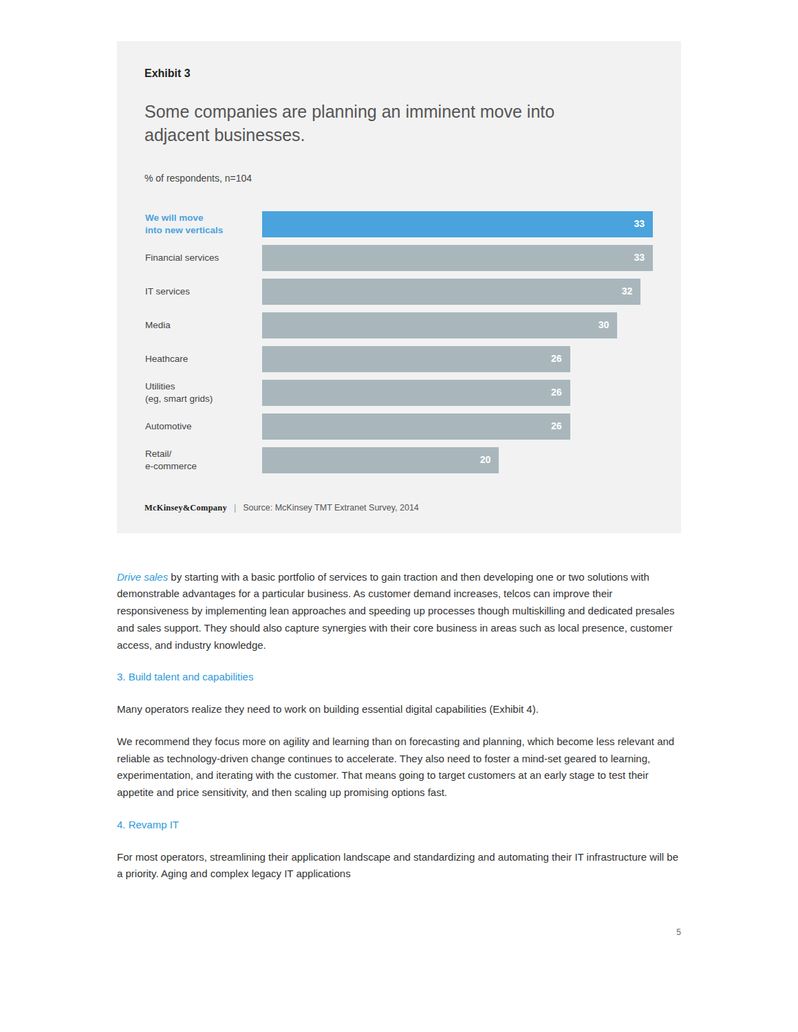Exhibit 3
Some companies are planning an imminent move into adjacent businesses.
% of respondents, n=104
| We will move into new verticals | 33 |
| Financial services | 33 |
| IT services | 32 |
| Media | 30 |
| Heathcare | 26 |
| Utilities (eg, smart grids) | 26 |
| Automotive | 26 |
| Retail/ e-commerce | 20 |
McKinsey&Company | Source: McKinsey TMT Extranet Survey, 2014
Drive sales by starting with a basic portfolio of services to gain traction and then developing one or two solutions with demonstrable advantages for a particular business. As customer demand increases, telcos can improve their responsiveness by implementing lean approaches and speeding up processes though multiskilling and dedicated presales and sales support. They should also capture synergies with their core business in areas such as local presence, customer access, and industry knowledge.
3. Build talent and capabilities
Many operators realize they need to work on building essential digital capabilities (Exhibit 4).
We recommend they focus more on agility and learning than on forecasting and planning, which become less relevant and reliable as technology-driven change continues to accelerate. They also need to foster a mind-set geared to learning, experimentation, and iterating with the customer. That means going to target customers at an early stage to test their appetite and price sensitivity, and then scaling up promising options fast.
4. Revamp IT
For most operators, streamlining their application landscape and standardizing and automating their IT infrastructure will be a priority. Aging and complex legacy IT applications
5